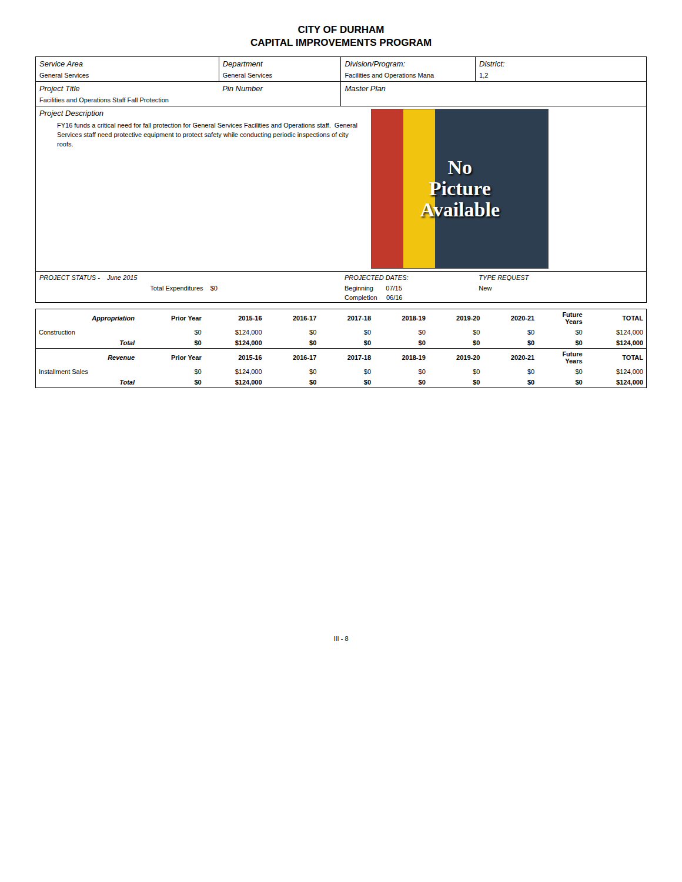CITY OF DURHAM
CAPITAL IMPROVEMENTS PROGRAM
| Service Area General Services | Department General Services | Division/Program: Facilities and Operations Mana | District: 1,2 |
| Project Title Facilities and Operations Staff Fall Protection | Pin Number | Master Plan |
| / Project Description FY16 funds a critical need for fall protection for General Services Facilities and Operations staff. General Services staff need protective equipment to protect safety while conducting periodic inspections of city roofs. / No Picture Available / |
| / PROJECT STATUS - June 2015 / / PROJECTED DATES: / TYPE REQUEST / / Total Expenditures / $0 / Beginning 07/15 / New / / / / Completion 06/16 / / |
| Appropriation | Prior Year | 2015-16 | 2016-17 | 2017-18 | 2018-19 | 2019-20 | 2020-21 | Future Years | TOTAL |
| Construction | $0 | $124,000 | $0 | $0 | $0 | $0 | $0 | $0 | $124,000 |
| Total | $0 | $124,000 | $0 | $0 | $0 | $0 | $0 | $0 | $124,000 |
| Revenue | Prior Year | 2015-16 | 2016-17 | 2017-18 | 2018-19 | 2019-20 | 2020-21 | Future Years | TOTAL |
| Installment Sales | $0 | $124,000 | $0 | $0 | $0 | $0 | $0 | $0 | $124,000 |
| Total | $0 | $124,000 | $0 | $0 | $0 | $0 | $0 | $0 | $124,000 |
III - 8